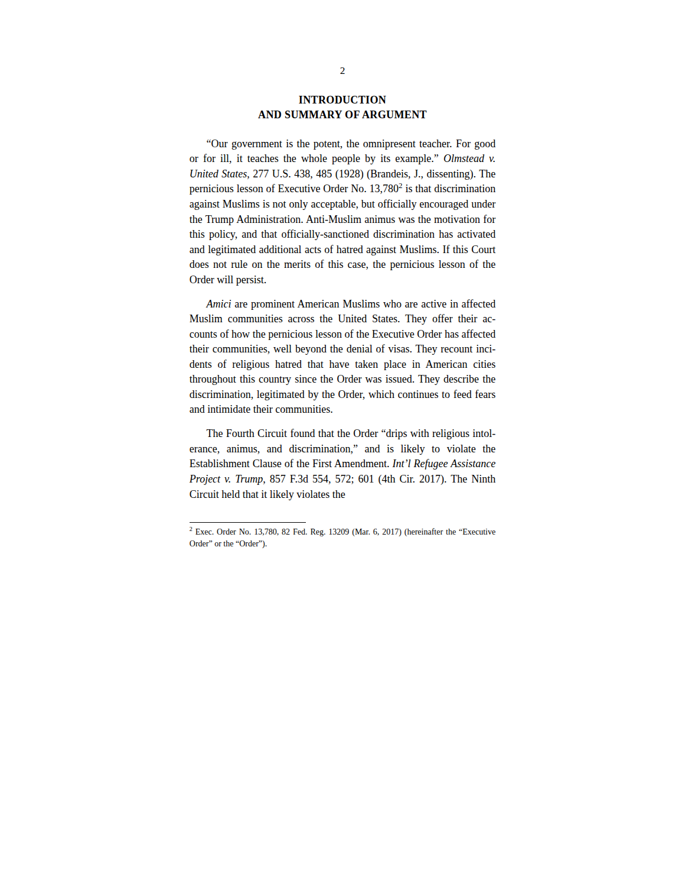2
INTRODUCTION
AND SUMMARY OF ARGUMENT
“Our government is the potent, the omnipresent teacher. For good or for ill, it teaches the whole people by its example.” Olmstead v. United States, 277 U.S. 438, 485 (1928) (Brandeis, J., dissenting). The pernicious lesson of Executive Order No. 13,7802 is that discrimination against Muslims is not only acceptable, but officially encouraged under the Trump Administration. Anti-Muslim animus was the motivation for this policy, and that officially-sanctioned discrimination has activated and legitimated additional acts of hatred against Muslims. If this Court does not rule on the merits of this case, the pernicious lesson of the Order will persist.
Amici are prominent American Muslims who are active in affected Muslim communities across the United States. They offer their accounts of how the pernicious lesson of the Executive Order has affected their communities, well beyond the denial of visas. They recount incidents of religious hatred that have taken place in American cities throughout this country since the Order was issued. They describe the discrimination, legitimated by the Order, which continues to feed fears and intimidate their communities.
The Fourth Circuit found that the Order “drips with religious intolerance, animus, and discrimination,” and is likely to violate the Establishment Clause of the First Amendment. Int’l Refugee Assistance Project v. Trump, 857 F.3d 554, 572; 601 (4th Cir. 2017). The Ninth Circuit held that it likely violates the
2 Exec. Order No. 13,780, 82 Fed. Reg. 13209 (Mar. 6, 2017) (hereinafter the “Executive Order” or the “Order”).